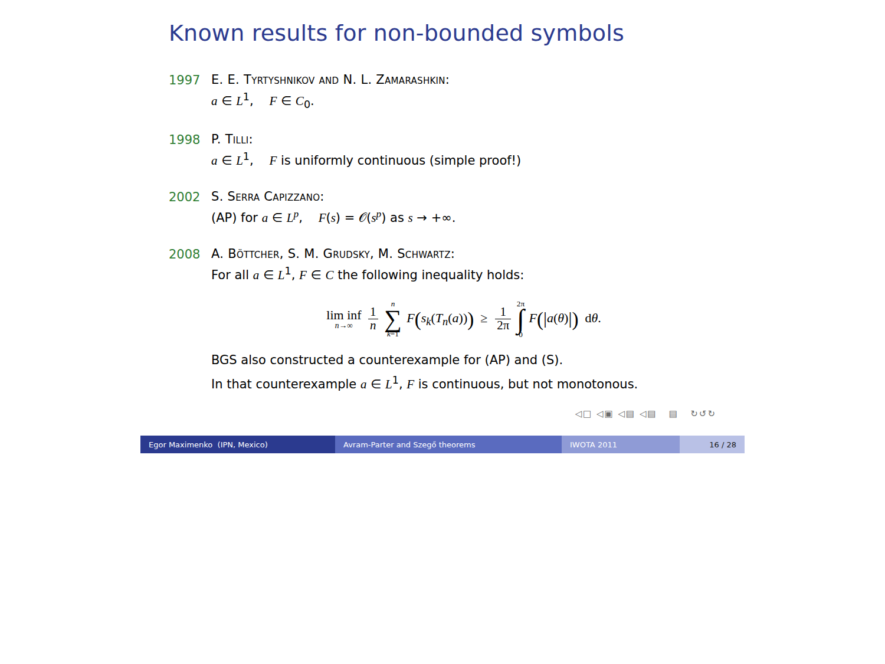Known results for non-bounded symbols
1997
E. E. Tyrtyshnikov and N. L. Zamarashkin:
a ∈ L1, F ∈ C0.
1998
P. Tilli:
a ∈ L1, F is uniformly continuous (simple proof!)
2002
S. Serra Capizzano:
(AP) for a ∈ Lp, F(s) = 𝒪(sp) as s → +∞.
2008
A. Böttcher, S. M. Grudsky, M. Schwartz:
For all a ∈ L1, F ∈ C the following inequality holds:
lim inf n→∞ 1 n n∑k=1 F(sk(Tn(a))) ≥ 12π 2π∫0 F(|a(θ)|) dθ.
BGS also constructed a counterexample for (AP) and (S).
In that counterexample a ∈ L1, F is continuous, but not monotonous.
◁□ ◁▣ ◁▤ ◁▤ ▤ ↻↺↻
Egor Maximenko (IPN, Mexico)
Avram-Parter and Szegő theorems
IWOTA 2011
16 / 28